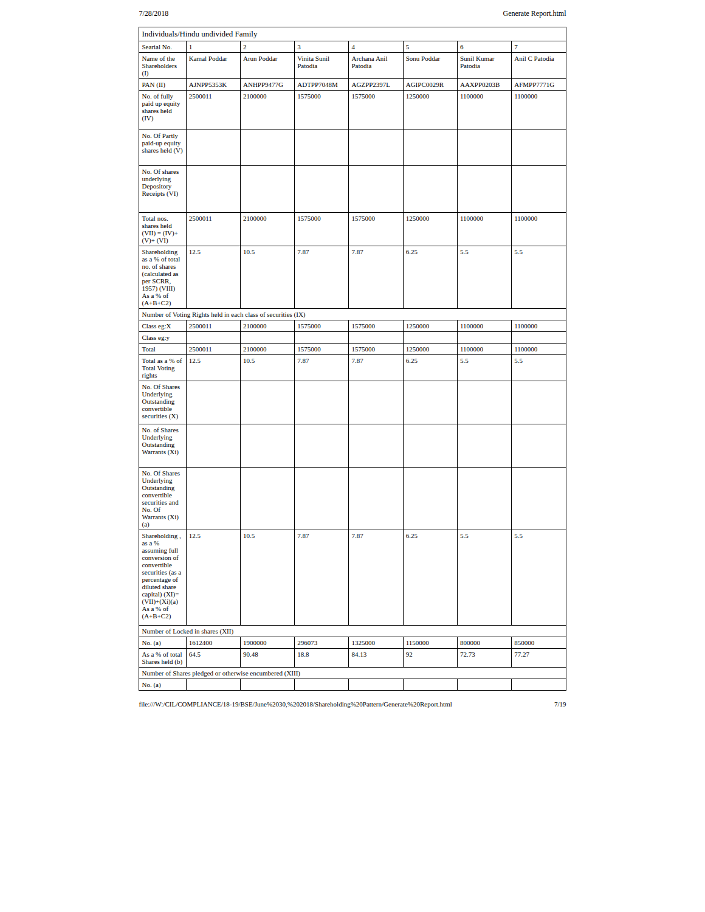7/28/2018
Generate Report.html
| Individuals/Hindu undivided Family |
| Searial No. | 1 | 2 | 3 | 4 | 5 | 6 | 7 |
| Name of the Shareholders (I) | Kamal Poddar | Arun Poddar | Vinita Sunil Patodia | Archana Anil Patodia | Sonu Poddar | Sunil Kumar Patodia | Anil C Patodia |
| PAN (II) | AJNPP5353K | ANHPP9477G | ADTPP7048M | AGZPP2397L | AGIPC0029R | AAXPP0203B | AFMPP7771G |
| No. of fully paid up equity shares held (IV) | 2500011 | 2100000 | 1575000 | 1575000 | 1250000 | 1100000 | 1100000 |
| No. Of Partly paid-up equity shares held (V) | | | | | | | |
| No. Of shares underlying Depository Receipts (VI) | | | | | | | |
| Total nos. shares held (VII) = (IV)+(V)+ (VI) | 2500011 | 2100000 | 1575000 | 1575000 | 1250000 | 1100000 | 1100000 |
| Shareholding as a % of total no. of shares (calculated as per SCRR, 1957) (VIII) As a % of (A+B+C2) | 12.5 | 10.5 | 7.87 | 7.87 | 6.25 | 5.5 | 5.5 |
| Number of Voting Rights held in each class of securities (IX) |
| Class eg:X | 2500011 | 2100000 | 1575000 | 1575000 | 1250000 | 1100000 | 1100000 |
| Class eg:y | | | | | | | |
| Total | 2500011 | 2100000 | 1575000 | 1575000 | 1250000 | 1100000 | 1100000 |
| Total as a % of Total Voting rights | 12.5 | 10.5 | 7.87 | 7.87 | 6.25 | 5.5 | 5.5 |
| No. Of Shares Underlying Outstanding convertible securities (X) | | | | | | | |
| No. of Shares Underlying Outstanding Warrants (Xi) | | | | | | | |
| No. Of Shares Underlying Outstanding convertible securities and No. Of Warrants (Xi) (a) | | | | | | | |
| Shareholding , as a % assuming full conversion of convertible securities (as a percentage of diluted share capital) (XI)= (VII)+(Xi)(a) As a % of (A+B+C2) | 12.5 | 10.5 | 7.87 | 7.87 | 6.25 | 5.5 | 5.5 |
| Number of Locked in shares (XII) |
| No. (a) | 1612400 | 1900000 | 296073 | 1325000 | 1150000 | 800000 | 850000 |
| As a % of total Shares held (b) | 64.5 | 90.48 | 18.8 | 84.13 | 92 | 72.73 | 77.27 |
| Number of Shares pledged or otherwise encumbered (XIII) |
| No. (a) | | | | | | | |
file:///W:/CIL/COMPLIANCE/18-19/BSE/June%2030,%202018/Shareholding%20Pattern/Generate%20Report.html
7/19